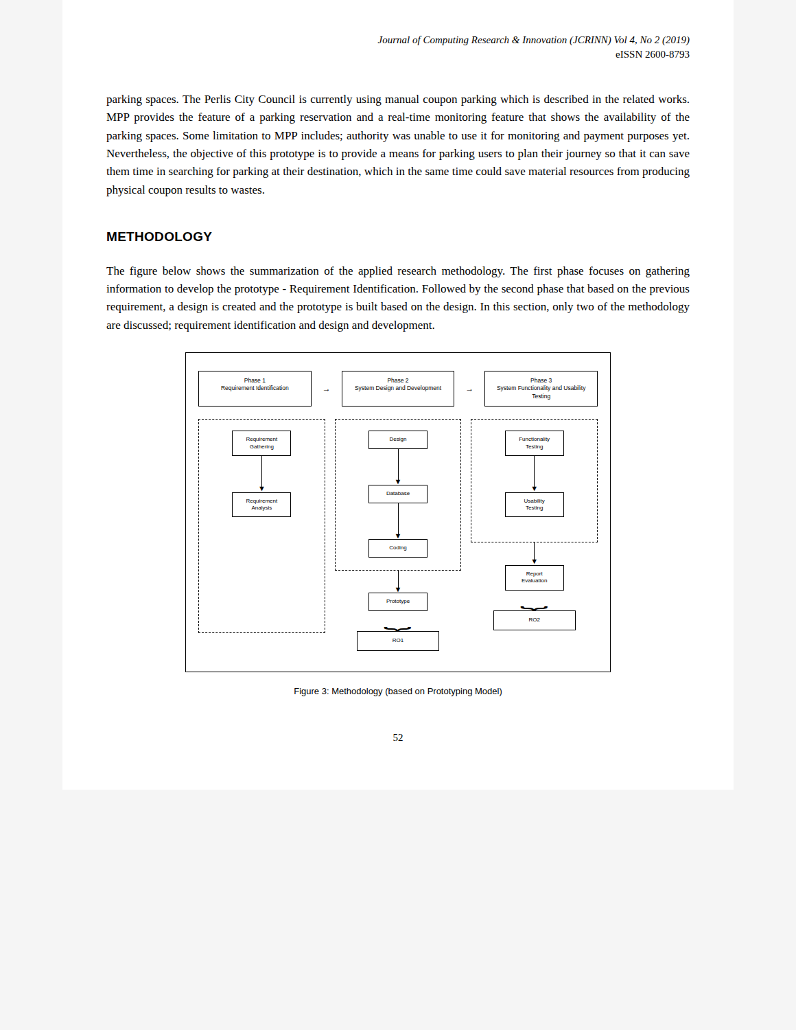Journal of Computing Research & Innovation (JCRINN) Vol 4, No 2 (2019)
eISSN 2600-8793
parking spaces. The Perlis City Council is currently using manual coupon parking which is described in the related works. MPP provides the feature of a parking reservation and a real-time monitoring feature that shows the availability of the parking spaces. Some limitation to MPP includes; authority was unable to use it for monitoring and payment purposes yet. Nevertheless, the objective of this prototype is to provide a means for parking users to plan their journey so that it can save them time in searching for parking at their destination, which in the same time could save material resources from producing physical coupon results to wastes.
METHODOLOGY
The figure below shows the summarization of the applied research methodology. The first phase focuses on gathering information to develop the prototype - Requirement Identification. Followed by the second phase that based on the previous requirement, a design is created and the prototype is built based on the design. In this section, only two of the methodology are discussed; requirement identification and design and development.
Phase 1 Requirement Identification
→
Phase 2 System Design and Development
→
Phase 3 System Functionality and Usability Testing
Requirement
Gathering
▼
Requirement
Analysis
Design
▼
Database
▼
Coding
▼
Prototype
⏟
RO1
Functionality
Testing
▼
Usability
Testing
▼
Report
Evaluation
⏟
RO2
Figure 3: Methodology (based on Prototyping Model)
52